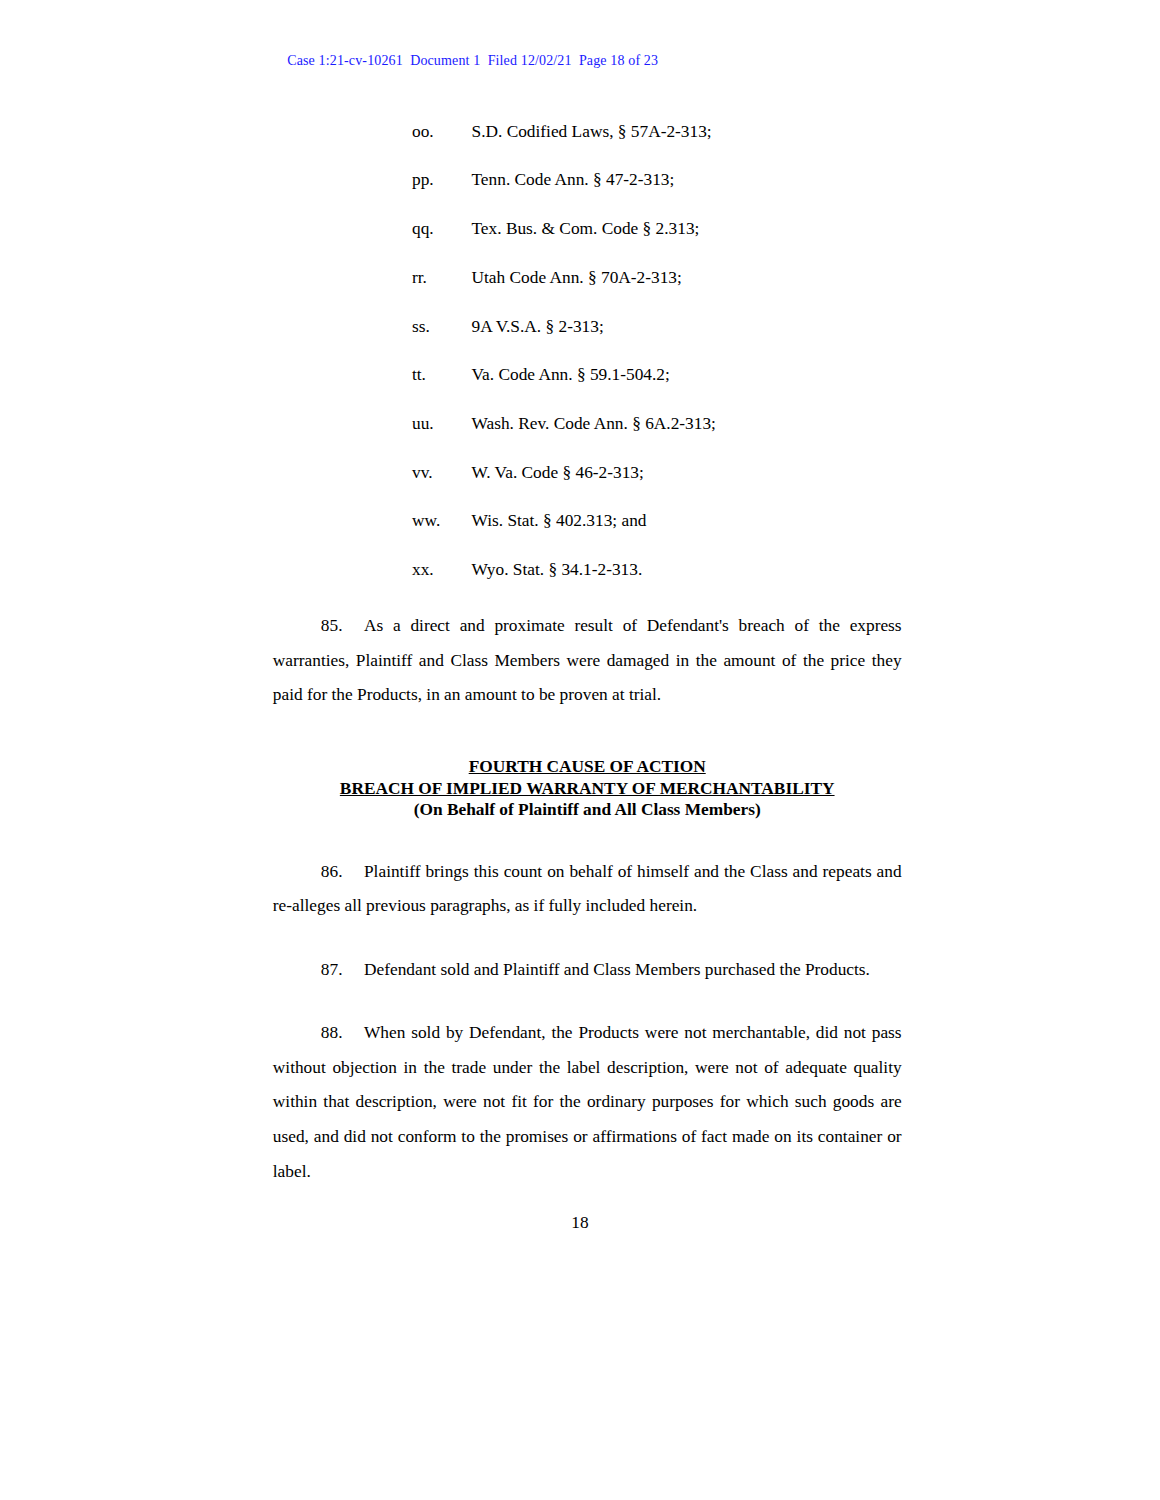Case 1:21-cv-10261 Document 1 Filed 12/02/21 Page 18 of 23
oo. S.D. Codified Laws, § 57A-2-313;
pp. Tenn. Code Ann. § 47-2-313;
qq. Tex. Bus. & Com. Code § 2.313;
rr. Utah Code Ann. § 70A-2-313;
ss. 9A V.S.A. § 2-313;
tt. Va. Code Ann. § 59.1-504.2;
uu. Wash. Rev. Code Ann. § 6A.2-313;
vv. W. Va. Code § 46-2-313;
ww. Wis. Stat. § 402.313; and
xx. Wyo. Stat. § 34.1-2-313.
85. As a direct and proximate result of Defendant's breach of the express warranties, Plaintiff and Class Members were damaged in the amount of the price they paid for the Products, in an amount to be proven at trial.
FOURTH CAUSE OF ACTION BREACH OF IMPLIED WARRANTY OF MERCHANTABILITY (On Behalf of Plaintiff and All Class Members)
86. Plaintiff brings this count on behalf of himself and the Class and repeats and re-alleges all previous paragraphs, as if fully included herein.
87. Defendant sold and Plaintiff and Class Members purchased the Products.
88. When sold by Defendant, the Products were not merchantable, did not pass without objection in the trade under the label description, were not of adequate quality within that description, were not fit for the ordinary purposes for which such goods are used, and did not conform to the promises or affirmations of fact made on its container or label.
18